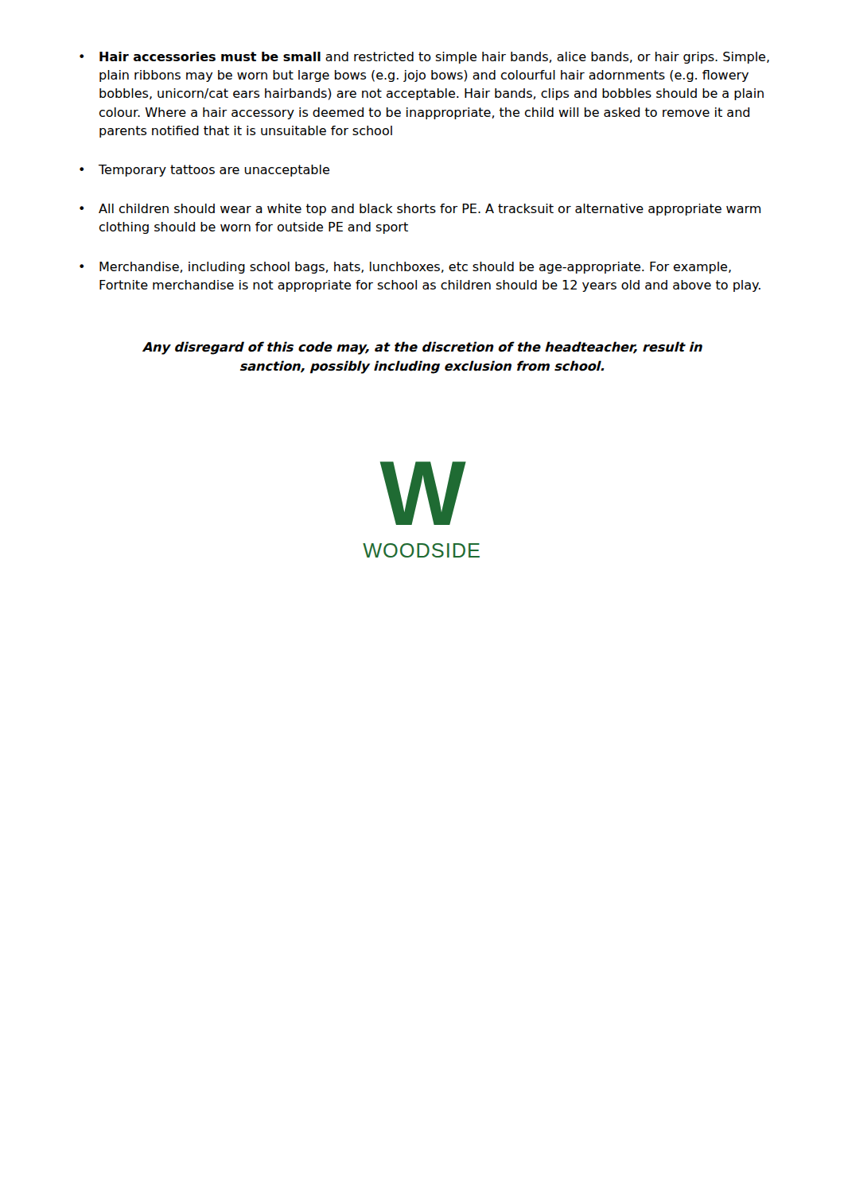Hair accessories must be small and restricted to simple hair bands, alice bands, or hair grips. Simple, plain ribbons may be worn but large bows (e.g. jojo bows) and colourful hair adornments (e.g. flowery bobbles, unicorn/cat ears hairbands) are not acceptable. Hair bands, clips and bobbles should be a plain colour. Where a hair accessory is deemed to be inappropriate, the child will be asked to remove it and parents notified that it is unsuitable for school
Temporary tattoos are unacceptable
All children should wear a white top and black shorts for PE. A tracksuit or alternative appropriate warm clothing should be worn for outside PE and sport
Merchandise, including school bags, hats, lunchboxes, etc should be age-appropriate. For example, Fortnite merchandise is not appropriate for school as children should be 12 years old and above to play.
Any disregard of this code may, at the discretion of the headteacher, result in sanction, possibly including exclusion from school.
W WOODSIDE